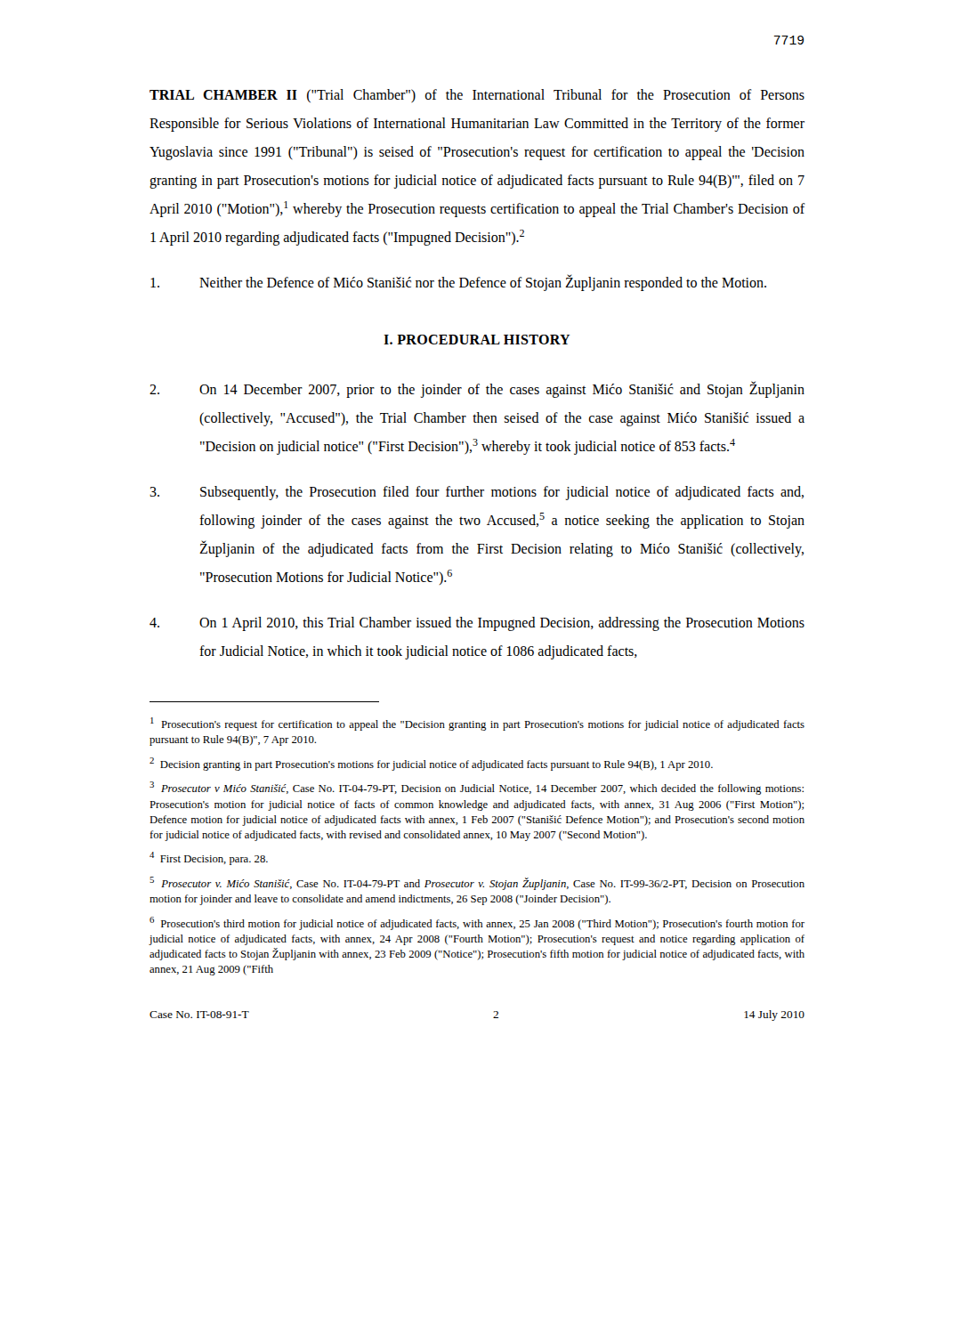7719
TRIAL CHAMBER II ("Trial Chamber") of the International Tribunal for the Prosecution of Persons Responsible for Serious Violations of International Humanitarian Law Committed in the Territory of the former Yugoslavia since 1991 ("Tribunal") is seised of "Prosecution's request for certification to appeal the 'Decision granting in part Prosecution's motions for judicial notice of adjudicated facts pursuant to Rule 94(B)'", filed on 7 April 2010 ("Motion"),1 whereby the Prosecution requests certification to appeal the Trial Chamber's Decision of 1 April 2010 regarding adjudicated facts ("Impugned Decision").2
1.
Neither the Defence of Mićo Stanišić nor the Defence of Stojan Župljanin responded to the Motion.
I. PROCEDURAL HISTORY
2.
On 14 December 2007, prior to the joinder of the cases against Mićo Stanišić and Stojan Župljanin (collectively, "Accused"), the Trial Chamber then seised of the case against Mićo Stanišić issued a "Decision on judicial notice" ("First Decision"),3 whereby it took judicial notice of 853 facts.4
3.
Subsequently, the Prosecution filed four further motions for judicial notice of adjudicated facts and, following joinder of the cases against the two Accused,5 a notice seeking the application to Stojan Župljanin of the adjudicated facts from the First Decision relating to Mićo Stanišić (collectively, "Prosecution Motions for Judicial Notice").6
4.
On 1 April 2010, this Trial Chamber issued the Impugned Decision, addressing the Prosecution Motions for Judicial Notice, in which it took judicial notice of 1086 adjudicated facts,
1 Prosecution's request for certification to appeal the "Decision granting in part Prosecution's motions for judicial notice of adjudicated facts pursuant to Rule 94(B)", 7 Apr 2010.
2 Decision granting in part Prosecution's motions for judicial notice of adjudicated facts pursuant to Rule 94(B), 1 Apr 2010.
3 Prosecutor v Mićo Stanišić, Case No. IT-04-79-PT, Decision on Judicial Notice, 14 December 2007, which decided the following motions: Prosecution's motion for judicial notice of facts of common knowledge and adjudicated facts, with annex, 31 Aug 2006 ("First Motion"); Defence motion for judicial notice of adjudicated facts with annex, 1 Feb 2007 ("Stanišić Defence Motion"); and Prosecution's second motion for judicial notice of adjudicated facts, with revised and consolidated annex, 10 May 2007 ("Second Motion").
4 First Decision, para. 28.
5 Prosecutor v. Mićo Stanišić, Case No. IT-04-79-PT and Prosecutor v. Stojan Župljanin, Case No. IT-99-36/2-PT, Decision on Prosecution motion for joinder and leave to consolidate and amend indictments, 26 Sep 2008 ("Joinder Decision").
6 Prosecution's third motion for judicial notice of adjudicated facts, with annex, 25 Jan 2008 ("Third Motion"); Prosecution's fourth motion for judicial notice of adjudicated facts, with annex, 24 Apr 2008 ("Fourth Motion"); Prosecution's request and notice regarding application of adjudicated facts to Stojan Župljanin with annex, 23 Feb 2009 ("Notice"); Prosecution's fifth motion for judicial notice of adjudicated facts, with annex, 21 Aug 2009 ("Fifth
Case No. IT-08-91-T 2 14 July 2010